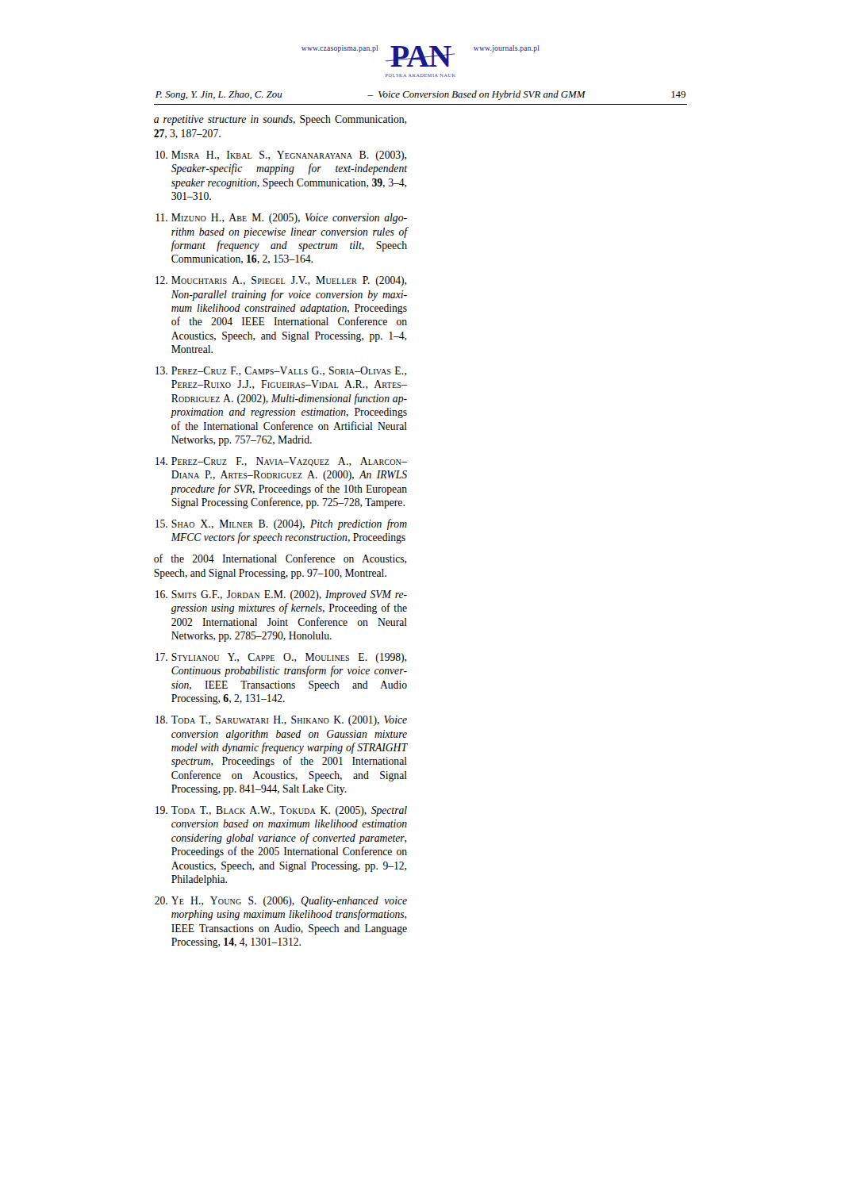www.czasopisma.pan.pl www.journals.pan.pl
PAN
POLSKA AKADEMIA NAUK
P. Song, Y. Jin, L. Zhao, C. Zou
– Voice Conversion Based on Hybrid SVR and GMM
149
a repetitive structure in sounds, Speech Communication, 27, 3, 187–207.
10. Misra H., Ikbal S., Yegnanarayana B. (2003), Speaker-specific mapping for text-independent speaker recognition, Speech Communication, 39, 3–4, 301–310.
11. Mizuno H., Abe M. (2005), Voice conversion algorithm based on piecewise linear conversion rules of formant frequency and spectrum tilt, Speech Communication, 16, 2, 153–164.
12. Mouchtaris A., Spiegel J.V., Mueller P. (2004), Non-parallel training for voice conversion by maximum likelihood constrained adaptation, Proceedings of the 2004 IEEE International Conference on Acoustics, Speech, and Signal Processing, pp. 1–4, Montreal.
13. Perez–Cruz F., Camps–Valls G., Soria–Olivas E., Perez–Ruixo J.J., Figueiras–Vidal A.R., Artes–Rodriguez A. (2002), Multi-dimensional function approximation and regression estimation, Proceedings of the International Conference on Artificial Neural Networks, pp. 757–762, Madrid.
14. Perez–Cruz F., Navia–Vazquez A., Alarcon–Diana P., Artes–Rodriguez A. (2000), An IRWLS procedure for SVR, Proceedings of the 10th European Signal Processing Conference, pp. 725–728, Tampere.
15. Shao X., Milner B. (2004), Pitch prediction from MFCC vectors for speech reconstruction, Proceedings
of the 2004 International Conference on Acoustics, Speech, and Signal Processing, pp. 97–100, Montreal.
16. Smits G.F., Jordan E.M. (2002), Improved SVM regression using mixtures of kernels, Proceeding of the 2002 International Joint Conference on Neural Networks, pp. 2785–2790, Honolulu.
17. Stylianou Y., Cappe O., Moulines E. (1998), Continuous probabilistic transform for voice conversion, IEEE Transactions Speech and Audio Processing, 6, 2, 131–142.
18. Toda T., Saruwatari H., Shikano K. (2001), Voice conversion algorithm based on Gaussian mixture model with dynamic frequency warping of STRAIGHT spectrum, Proceedings of the 2001 International Conference on Acoustics, Speech, and Signal Processing, pp. 841–944, Salt Lake City.
19. Toda T., Black A.W., Tokuda K. (2005), Spectral conversion based on maximum likelihood estimation considering global variance of converted parameter, Proceedings of the 2005 International Conference on Acoustics, Speech, and Signal Processing, pp. 9–12, Philadelphia.
20. Ye H., Young S. (2006), Quality-enhanced voice morphing using maximum likelihood transformations, IEEE Transactions on Audio, Speech and Language Processing, 14, 4, 1301–1312.